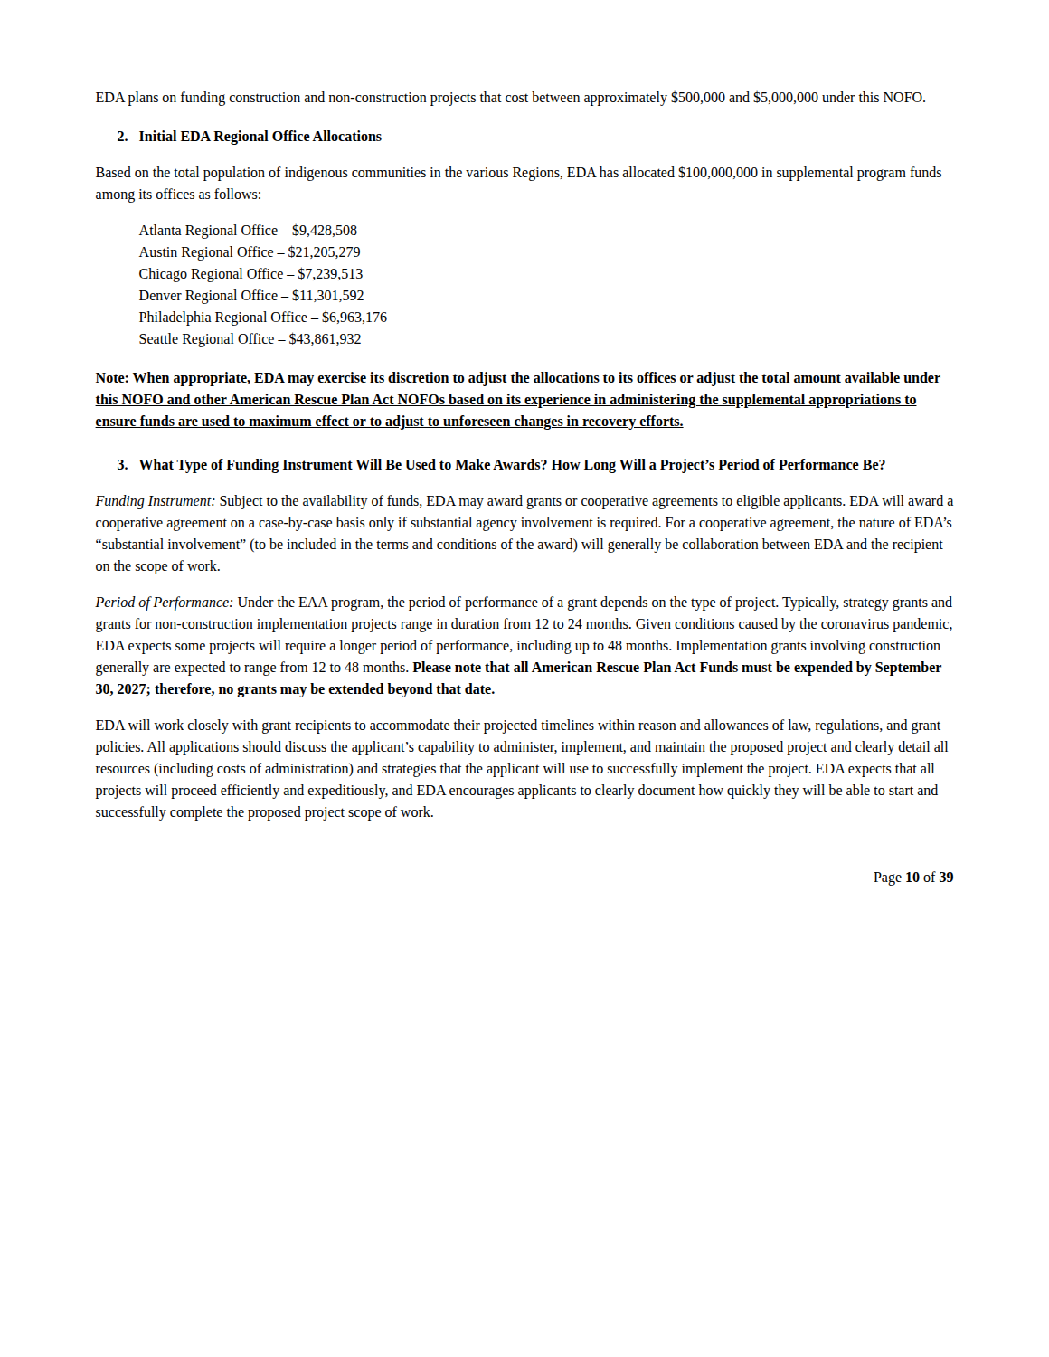EDA plans on funding construction and non-construction projects that cost between approximately $500,000 and $5,000,000 under this NOFO.
2. Initial EDA Regional Office Allocations
Based on the total population of indigenous communities in the various Regions, EDA has allocated $100,000,000 in supplemental program funds among its offices as follows:
Atlanta Regional Office – $9,428,508
Austin Regional Office – $21,205,279
Chicago Regional Office – $7,239,513
Denver Regional Office – $11,301,592
Philadelphia Regional Office – $6,963,176
Seattle Regional Office – $43,861,932
Note: When appropriate, EDA may exercise its discretion to adjust the allocations to its offices or adjust the total amount available under this NOFO and other American Rescue Plan Act NOFOs based on its experience in administering the supplemental appropriations to ensure funds are used to maximum effect or to adjust to unforeseen changes in recovery efforts.
3. What Type of Funding Instrument Will Be Used to Make Awards? How Long Will a Project’s Period of Performance Be?
Funding Instrument: Subject to the availability of funds, EDA may award grants or cooperative agreements to eligible applicants. EDA will award a cooperative agreement on a case-by-case basis only if substantial agency involvement is required. For a cooperative agreement, the nature of EDA’s “substantial involvement” (to be included in the terms and conditions of the award) will generally be collaboration between EDA and the recipient on the scope of work.
Period of Performance: Under the EAA program, the period of performance of a grant depends on the type of project. Typically, strategy grants and grants for non-construction implementation projects range in duration from 12 to 24 months. Given conditions caused by the coronavirus pandemic, EDA expects some projects will require a longer period of performance, including up to 48 months. Implementation grants involving construction generally are expected to range from 12 to 48 months. Please note that all American Rescue Plan Act Funds must be expended by September 30, 2027; therefore, no grants may be extended beyond that date.
EDA will work closely with grant recipients to accommodate their projected timelines within reason and allowances of law, regulations, and grant policies. All applications should discuss the applicant’s capability to administer, implement, and maintain the proposed project and clearly detail all resources (including costs of administration) and strategies that the applicant will use to successfully implement the project. EDA expects that all projects will proceed efficiently and expeditiously, and EDA encourages applicants to clearly document how quickly they will be able to start and successfully complete the proposed project scope of work.
Page 10 of 39